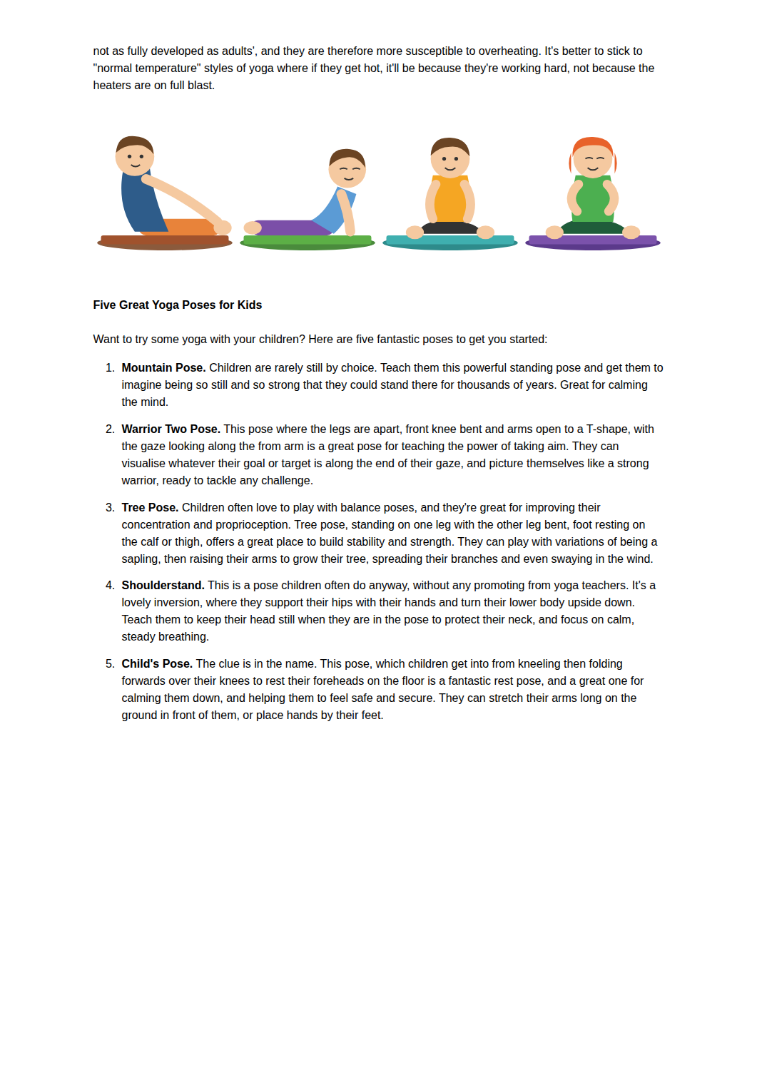not as fully developed as adults', and they are therefore more susceptible to overheating. It's better to stick to "normal temperature" styles of yoga where if they get hot, it'll be because they're working hard, not because the heaters are on full blast.
Five Great Yoga Poses for Kids
Want to try some yoga with your children? Here are five fantastic poses to get you started:
Mountain Pose. Children are rarely still by choice. Teach them this powerful standing pose and get them to imagine being so still and so strong that they could stand there for thousands of years. Great for calming the mind.
Warrior Two Pose. This pose where the legs are apart, front knee bent and arms open to a T-shape, with the gaze looking along the from arm is a great pose for teaching the power of taking aim. They can visualise whatever their goal or target is along the end of their gaze, and picture themselves like a strong warrior, ready to tackle any challenge.
Tree Pose. Children often love to play with balance poses, and they're great for improving their concentration and proprioception. Tree pose, standing on one leg with the other leg bent, foot resting on the calf or thigh, offers a great place to build stability and strength. They can play with variations of being a sapling, then raising their arms to grow their tree, spreading their branches and even swaying in the wind.
Shoulderstand. This is a pose children often do anyway, without any promoting from yoga teachers. It's a lovely inversion, where they support their hips with their hands and turn their lower body upside down. Teach them to keep their head still when they are in the pose to protect their neck, and focus on calm, steady breathing.
Child's Pose. The clue is in the name. This pose, which children get into from kneeling then folding forwards over their knees to rest their foreheads on the floor is a fantastic rest pose, and a great one for calming them down, and helping them to feel safe and secure. They can stretch their arms long on the ground in front of them, or place hands by their feet.